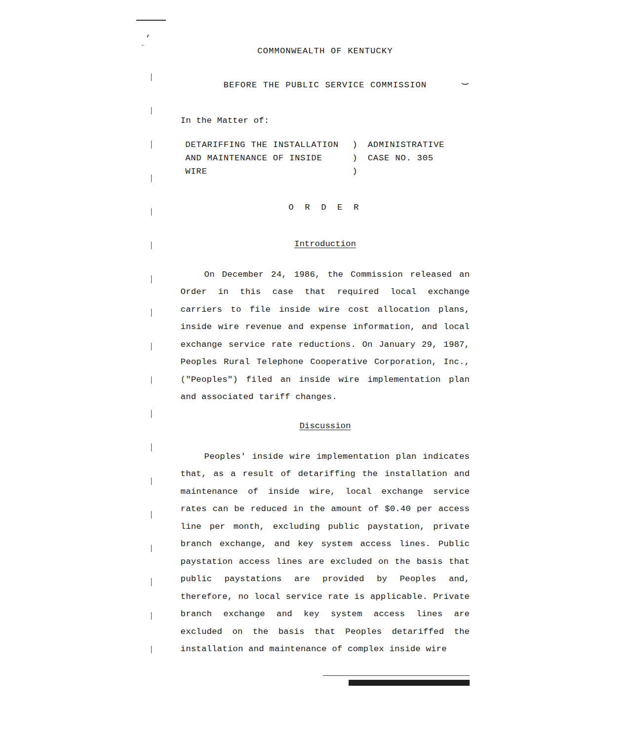,
`
COMMONWEALTH OF KENTUCKY
⌣
BEFORE THE PUBLIC SERVICE COMMISSION
In the Matter of:
| DETARIFFING THE INSTALLATION AND MAINTENANCE OF INSIDE WIRE | ) ) ) | ADMINISTRATIVE CASE NO. 305 |
O R D E R
Introduction
On December 24, 1986, the Commission released an Order in this case that required local exchange carriers to file inside wire cost allocation plans, inside wire revenue and expense information, and local exchange service rate reductions. On January 29, 1987, Peoples Rural Telephone Cooperative Corporation, Inc., ("Peoples") filed an inside wire implementation plan and associated tariff changes.
Discussion
Peoples' inside wire implementation plan indicates that, as a result of detariffing the installation and maintenance of inside wire, local exchange service rates can be reduced in the amount of $0.40 per access line per month, excluding public paystation, private branch exchange, and key system access lines. Public paystation access lines are excluded on the basis that public paystations are provided by Peoples and, therefore, no local service rate is applicable. Private branch exchange and key system access lines are excluded on the basis that Peoples detariffed the installation and maintenance of complex inside wire